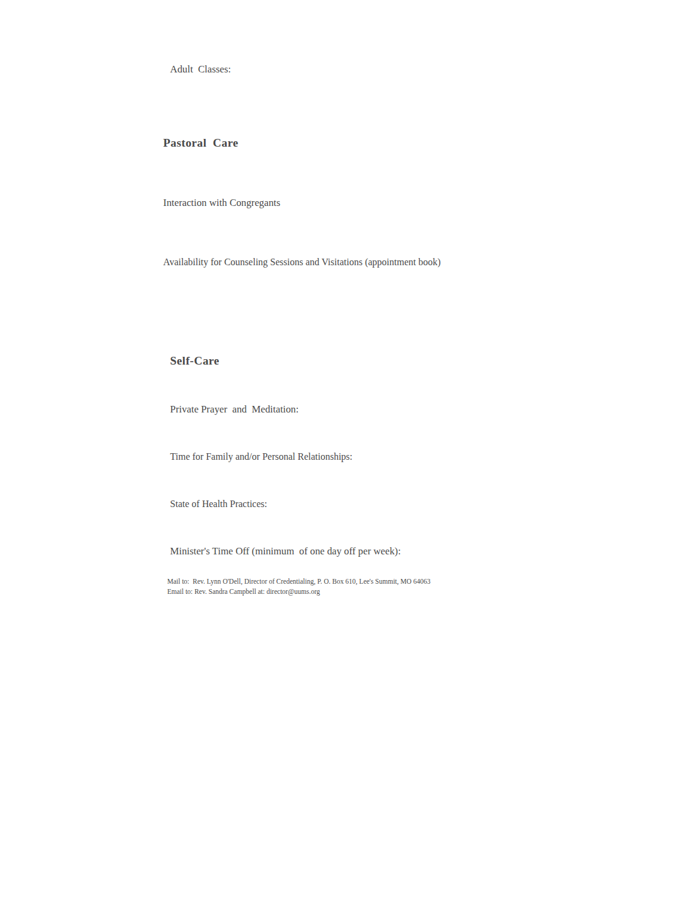Adult Classes:
Pastoral Care
Interaction with Congregants
Availability for Counseling Sessions and Visitations (appointment book)
Self-Care
Private Prayer and Meditation:
Time for Family and/or Personal Relationships:
State of Health Practices:
Minister's Time Off (minimum of one day off per week):
Mail to: Rev. Lynn O'Dell, Director of Credentialing, P. O. Box 610, Lee's Summit, MO 64063
Email to: Rev. Sandra Campbell at: director@uums.org